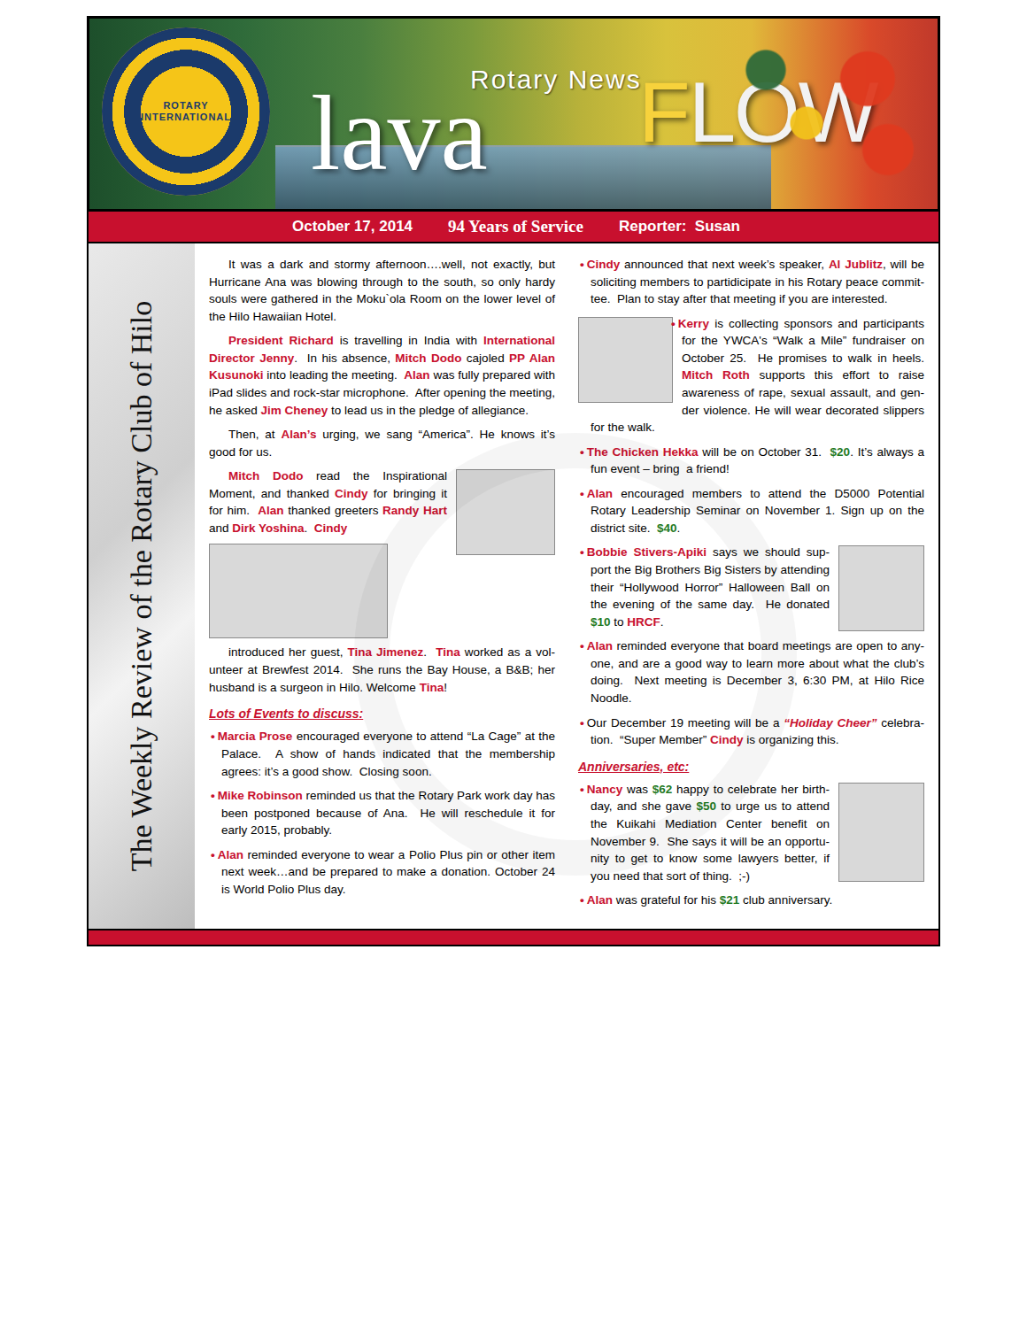ROTARY
INTERNATIONAL
Rotary News
lava
FLOW
October 17, 2014 94 Years of Service Reporter: Susan
The Weekly Review of the Rotary Club of Hilo
It was a dark and stormy afternoon….well, not exactly, but Hurricane Ana was blowing through to the south, so only hardy souls were gathered in the Moku`ola Room on the lower level of the Hilo Hawaiian Hotel.
President Richard is travelling in India with International Director Jenny. In his absence, Mitch Dodo cajoled PP Alan Kusunoki into leading the meeting. Alan was fully prepared with iPad slides and rock-star microphone. After opening the meeting, he asked Jim Cheney to lead us in the pledge of allegiance.
Then, at Alan’s urging, we sang “America”. He knows it’s good for us.
Mitch Dodo read the Inspirational Moment, and thanked Cindy for bringing it for him. Alan thanked greeters Randy Hart and Dirk Yoshina. Cindy
introduced her guest, Tina Jimenez. Tina worked as a volunteer at Brewfest 2014. She runs the Bay House, a B&B; her husband is a surgeon in Hilo. Welcome Tina!
Lots of Events to discuss:
Marcia Prose encouraged everyone to attend “La Cage” at the Palace. A show of hands indicated that the membership agrees: it’s a good show. Closing soon.
Mike Robinson reminded us that the Rotary Park work day has been postponed because of Ana. He will reschedule it for early 2015, probably.
Alan reminded everyone to wear a Polio Plus pin or other item next week…and be prepared to make a donation. October 24 is World Polio Plus day.
Cindy announced that next week’s speaker, Al Jublitz, will be soliciting members to partidicipate in his Rotary peace committee. Plan to stay after that meeting if you are interested.
Kerry is collecting sponsors and participants for the YWCA's “Walk a Mile” fundraiser on October 25. He promises to walk in heels. Mitch Roth supports this effort to raise awareness of rape, sexual assault, and gender violence. He will wear decorated slippers for the walk.
The Chicken Hekka will be on October 31. $20. It’s always a fun event – bring a friend!
Alan encouraged members to attend the D5000 Potential Rotary Leadership Seminar on November 1. Sign up on the district site. $40.
Bobbie Stivers-Apiki says we should support the Big Brothers Big Sisters by attending their “Hollywood Horror” Halloween Ball on the evening of the same day. He donated $10 to HRCF.
Alan reminded everyone that board meetings are open to anyone, and are a good way to learn more about what the club’s doing. Next meeting is December 3, 6:30 PM, at Hilo Rice Noodle.
Our December 19 meeting will be a “Holiday Cheer” celebration. “Super Member” Cindy is organizing this.
Anniversaries, etc:
Nancy was $62 happy to celebrate her birthday, and she gave $50 to urge us to attend the Kuikahi Mediation Center benefit on November 9. She says it will be an opportunity to get to know some lawyers better, if you need that sort of thing. ;-)
Alan was grateful for his $21 club anniversary.